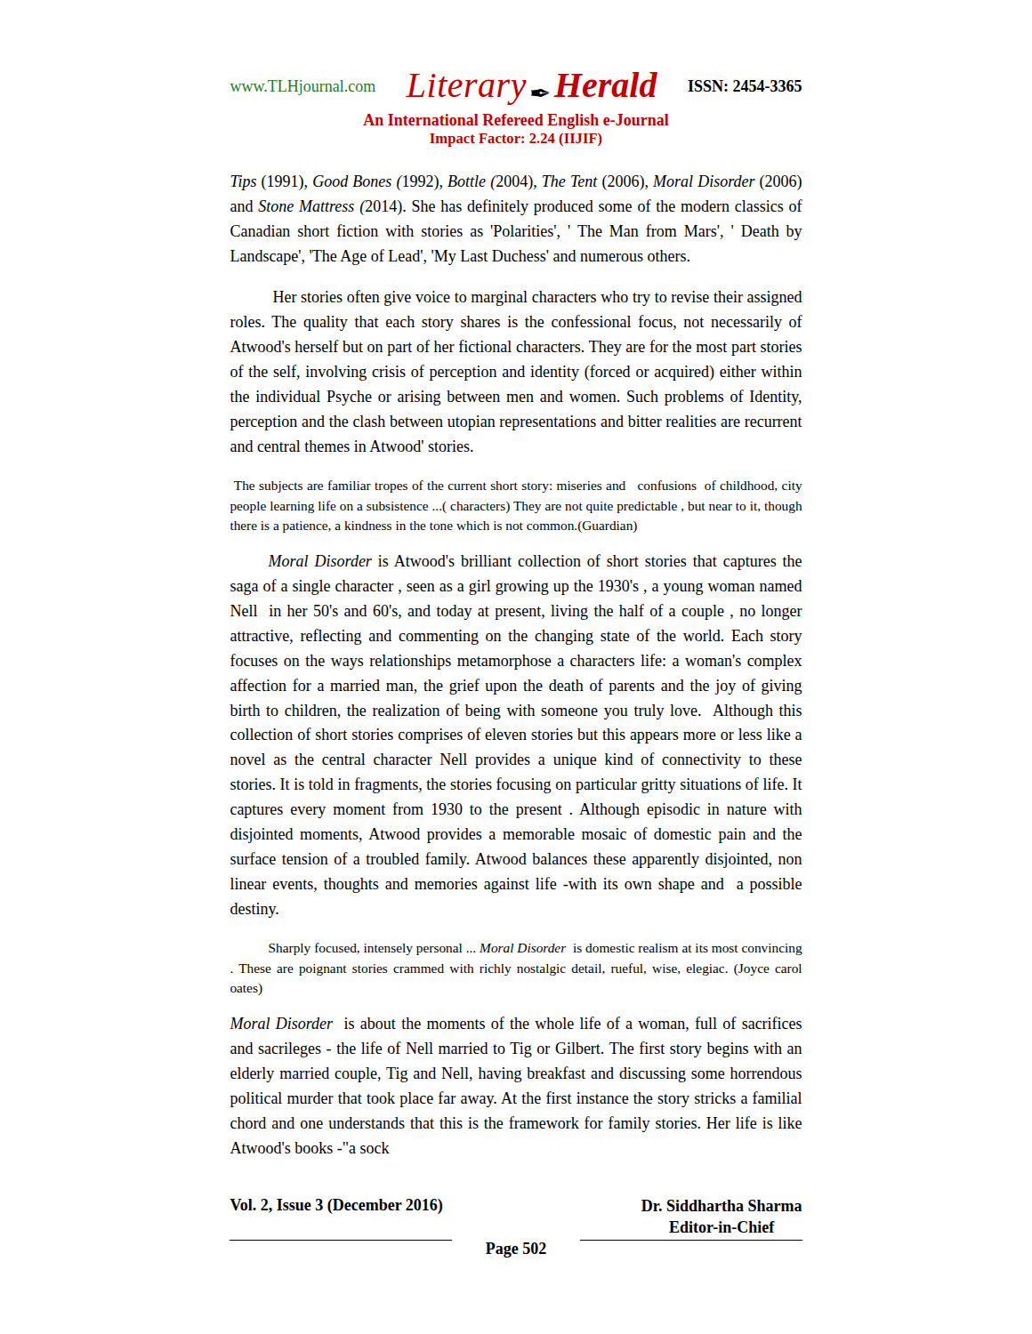www.TLHjournal.com
Literary✒Herald
ISSN: 2454-3365
An International Refereed English e-Journal
Impact Factor: 2.24 (IIJIF)
Tips (1991), Good Bones (1992), Bottle (2004), The Tent (2006), Moral Disorder (2006) and Stone Mattress (2014). She has definitely produced some of the modern classics of Canadian short fiction with stories as 'Polarities', ' The Man from Mars', ' Death by Landscape', 'The Age of Lead', 'My Last Duchess' and numerous others.
Her stories often give voice to marginal characters who try to revise their assigned roles. The quality that each story shares is the confessional focus, not necessarily of Atwood's herself but on part of her fictional characters. They are for the most part stories of the self, involving crisis of perception and identity (forced or acquired) either within the individual Psyche or arising between men and women. Such problems of Identity, perception and the clash between utopian representations and bitter realities are recurrent and central themes in Atwood' stories.
The subjects are familiar tropes of the current short story: miseries and confusions of childhood, city people learning life on a subsistence ...( characters) They are not quite predictable , but near to it, though there is a patience, a kindness in the tone which is not common.(Guardian)
Moral Disorder is Atwood's brilliant collection of short stories that captures the saga of a single character , seen as a girl growing up the 1930's , a young woman named Nell in her 50's and 60's, and today at present, living the half of a couple , no longer attractive, reflecting and commenting on the changing state of the world. Each story focuses on the ways relationships metamorphose a characters life: a woman's complex affection for a married man, the grief upon the death of parents and the joy of giving birth to children, the realization of being with someone you truly love. Although this collection of short stories comprises of eleven stories but this appears more or less like a novel as the central character Nell provides a unique kind of connectivity to these stories. It is told in fragments, the stories focusing on particular gritty situations of life. It captures every moment from 1930 to the present . Although episodic in nature with disjointed moments, Atwood provides a memorable mosaic of domestic pain and the surface tension of a troubled family. Atwood balances these apparently disjointed, non linear events, thoughts and memories against life -with its own shape and a possible destiny.
Sharply focused, intensely personal ... Moral Disorder is domestic realism at its most convincing . These are poignant stories crammed with richly nostalgic detail, rueful, wise, elegiac. (Joyce carol oates)
Moral Disorder is about the moments of the whole life of a woman, full of sacrifices and sacrileges - the life of Nell married to Tig or Gilbert. The first story begins with an elderly married couple, Tig and Nell, having breakfast and discussing some horrendous political murder that took place far away. At the first instance the story stricks a familial chord and one understands that this is the framework for family stories. Her life is like Atwood's books -"a sock
Vol. 2, Issue 3 (December 2016)
Dr. Siddhartha Sharma
Editor-in-Chief
Page 502